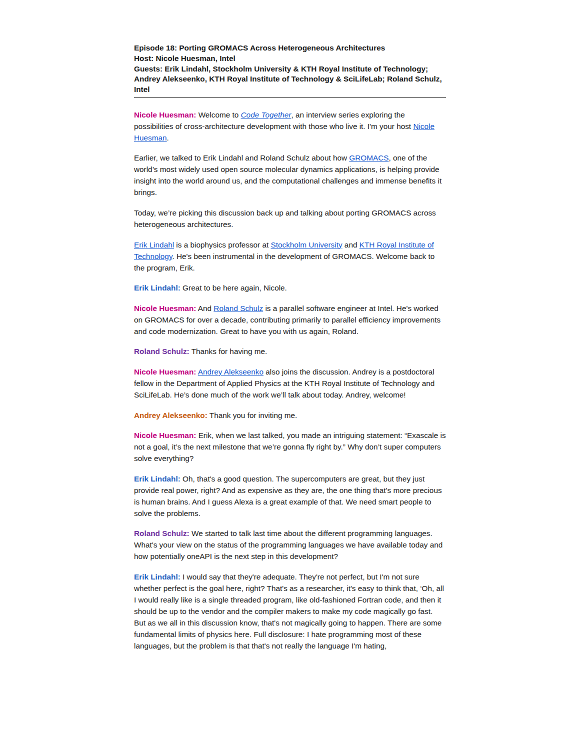Episode 18: Porting GROMACS Across Heterogeneous Architectures
Host: Nicole Huesman, Intel
Guests: Erik Lindahl, Stockholm University & KTH Royal Institute of Technology; Andrey Alekseenko, KTH Royal Institute of Technology & SciLifeLab; Roland Schulz, Intel
Nicole Huesman: Welcome to Code Together, an interview series exploring the possibilities of cross-architecture development with those who live it. I'm your host Nicole Huesman.
Earlier, we talked to Erik Lindahl and Roland Schulz about how GROMACS, one of the world’s most widely used open source molecular dynamics applications, is helping provide insight into the world around us, and the computational challenges and immense benefits it brings.
Today, we’re picking this discussion back up and talking about porting GROMACS across heterogeneous architectures.
Erik Lindahl is a biophysics professor at Stockholm University and KTH Royal Institute of Technology. He's been instrumental in the development of GROMACS. Welcome back to the program, Erik.
Erik Lindahl: Great to be here again, Nicole.
Nicole Huesman: And Roland Schulz is a parallel software engineer at Intel. He's worked on GROMACS for over a decade, contributing primarily to parallel efficiency improvements and code modernization. Great to have you with us again, Roland.
Roland Schulz: Thanks for having me.
Nicole Huesman: Andrey Alekseenko also joins the discussion. Andrey is a postdoctoral fellow in the Department of Applied Physics at the KTH Royal Institute of Technology and SciLifeLab. He’s done much of the work we’ll talk about today. Andrey, welcome!
Andrey Alekseenko: Thank you for inviting me.
Nicole Huesman: Erik, when we last talked, you made an intriguing statement: “Exascale is not a goal, it’s the next milestone that we’re gonna fly right by.” Why don’t super computers solve everything?
Erik Lindahl: Oh, that's a good question. The supercomputers are great, but they just provide real power, right? And as expensive as they are, the one thing that's more precious is human brains. And I guess Alexa is a great example of that. We need smart people to solve the problems.
Roland Schulz: We started to talk last time about the different programming languages. What's your view on the status of the programming languages we have available today and how potentially oneAPI is the next step in this development?
Erik Lindahl: I would say that they're adequate. They're not perfect, but I'm not sure whether perfect is the goal here, right? That's as a researcher, it's easy to think that, ‘Oh, all I would really like is a single threaded program, like old-fashioned Fortran code, and then it should be up to the vendor and the compiler makers to make my code magically go fast. But as we all in this discussion know, that's not magically going to happen. There are some fundamental limits of physics here. Full disclosure: I hate programming most of these languages, but the problem is that that's not really the language I'm hating,